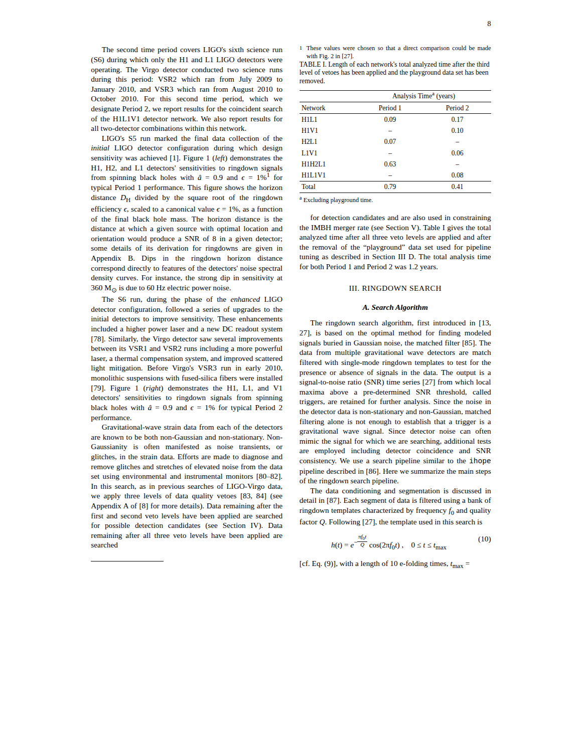8
The second time period covers LIGO's sixth science run (S6) during which only the H1 and L1 LIGO detectors were operating. The Virgo detector conducted two science runs during this period: VSR2 which ran from July 2009 to January 2010, and VSR3 which ran from August 2010 to October 2010. For this second time period, which we designate Period 2, we report results for the coincident search of the H1L1V1 detector network. We also report results for all two-detector combinations within this network.
LIGO's S5 run marked the final data collection of the initial LIGO detector configuration during which design sensitivity was achieved [1]. Figure 1 (left) demonstrates the H1, H2, and L1 detectors' sensitivities to ringdown signals from spinning black holes with â = 0.9 and ϵ = 1%1 for typical Period 1 performance. This figure shows the horizon distance DH divided by the square root of the ringdown efficiency ϵ, scaled to a canonical value ϵ = 1%, as a function of the final black hole mass. The horizon distance is the distance at which a given source with optimal location and orientation would produce a SNR of 8 in a given detector; some details of its derivation for ringdowns are given in Appendix B. Dips in the ringdown horizon distance correspond directly to features of the detectors' noise spectral density curves. For instance, the strong dip in sensitivity at 360 M⊙ is due to 60 Hz electric power noise.
The S6 run, during the phase of the enhanced LIGO detector configuration, followed a series of upgrades to the initial detectors to improve sensitivity. These enhancements included a higher power laser and a new DC readout system [78]. Similarly, the Virgo detector saw several improvements between its VSR1 and VSR2 runs including a more powerful laser, a thermal compensation system, and improved scattered light mitigation. Before Virgo's VSR3 run in early 2010, monolithic suspensions with fused-silica fibers were installed [79]. Figure 1 (right) demonstrates the H1, L1, and V1 detectors' sensitivities to ringdown signals from spinning black holes with â = 0.9 and ϵ = 1% for typical Period 2 performance.
Gravitational-wave strain data from each of the detectors are known to be both non-Gaussian and non-stationary. Non-Gaussianity is often manifested as noise transients, or glitches, in the strain data. Efforts are made to diagnose and remove glitches and stretches of elevated noise from the data set using environmental and instrumental monitors [80–82]. In this search, as in previous searches of LIGO-Virgo data, we apply three levels of data quality vetoes [83, 84] (see Appendix A of [8] for more details). Data remaining after the first and second veto levels have been applied are searched for possible detection candidates (see Section IV). Data remaining after all three veto levels have been applied are searched
1 These values were chosen so that a direct comparison could be made with Fig. 2 in [27].
TABLE I. Length of each network's total analyzed time after the third level of vetoes has been applied and the playground data set has been removed.
| | Analysis Time a (years) |
| --- | --- |
| Network | Period 1 | Period 2 |
| H1L1 | 0.09 | 0.17 |
| H1V1 | – | 0.10 |
| H2L1 | 0.07 | – |
| L1V1 | – | 0.06 |
| H1H2L1 | 0.63 | – |
| H1L1V1 | – | 0.08 |
| Total | 0.79 | 0.41 |
a Excluding playground time.
for detection candidates and are also used in constraining the IMBH merger rate (see Section V). Table I gives the total analyzed time after all three veto levels are applied and after the removal of the “playground” data set used for pipeline tuning as described in Section III D. The total analysis time for both Period 1 and Period 2 was 1.2 years.
III. RINGDOWN SEARCH
A. Search Algorithm
The ringdown search algorithm, first introduced in [13, 27], is based on the optimal method for finding modeled signals buried in Gaussian noise, the matched filter [85]. The data from multiple gravitational wave detectors are match filtered with single-mode ringdown templates to test for the presence or absence of signals in the data. The output is a signal-to-noise ratio (SNR) time series [27] from which local maxima above a pre-determined SNR threshold, called triggers, are retained for further analysis. Since the noise in the detector data is non-stationary and non-Gaussian, matched filtering alone is not enough to establish that a trigger is a gravitational wave signal. Since detector noise can often mimic the signal for which we are searching, additional tests are employed including detector coincidence and SNR consistency. We use a search pipeline similar to the ihope pipeline described in [86]. Here we summarize the main steps of the ringdown search pipeline.
The data conditioning and segmentation is discussed in detail in [87]. Each segment of data is filtered using a bank of ringdown templates characterized by frequency f0 and quality factor Q. Following [27], the template used in this search is
(10) h(t) = e−πf0t Q cos(2πf0t) , 0 ≤ t ≤ tmax
[cf. Eq. (9)], with a length of 10 e-folding times, tmax =